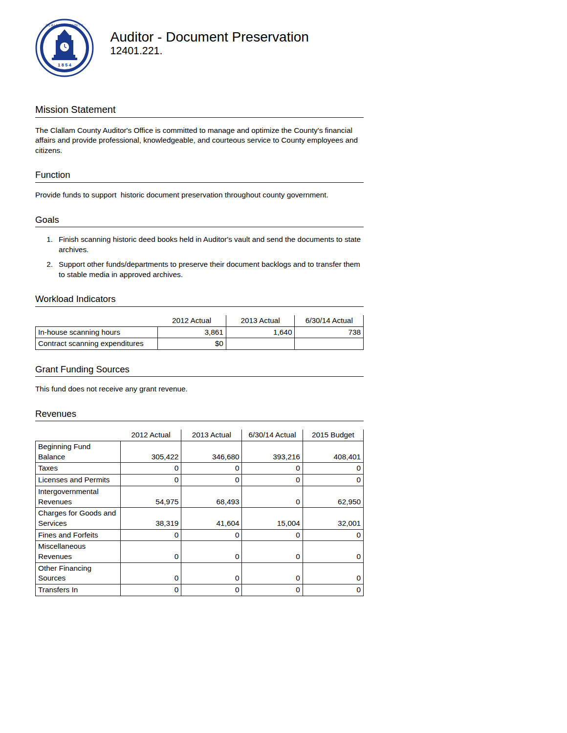1 8 5 4 CLALLAM COUNTY
Auditor - Document Preservation
12401.221.
Mission Statement
The Clallam County Auditor's Office is committed to manage and optimize the County's financial affairs and provide professional, knowledgeable, and courteous service to County employees and citizens.
Function
Provide funds to support historic document preservation throughout county government.
Goals
Finish scanning historic deed books held in Auditor's vault and send the documents to state archives.
Support other funds/departments to preserve their document backlogs and to transfer them to stable media in approved archives.
Workload Indicators
| | 2012 Actual | 2013 Actual | 6/30/14 Actual |
| --- | --- | --- | --- |
| In-house scanning hours | 3,861 | 1,640 | 738 |
| Contract scanning expenditures | $0 | | |
Grant Funding Sources
This fund does not receive any grant revenue.
Revenues
| | 2012 Actual | 2013 Actual | 6/30/14 Actual | 2015 Budget |
| --- | --- | --- | --- | --- |
| Beginning Fund Balance | 305,422 | 346,680 | 393,216 | 408,401 |
| Taxes | 0 | 0 | 0 | 0 |
| Licenses and Permits | 0 | 0 | 0 | 0 |
| Intergovernmental Revenues | 54,975 | 68,493 | 0 | 62,950 |
| Charges for Goods and Services | 38,319 | 41,604 | 15,004 | 32,001 |
| Fines and Forfeits | 0 | 0 | 0 | 0 |
| Miscellaneous Revenues | 0 | 0 | 0 | 0 |
| Other Financing Sources | 0 | 0 | 0 | 0 |
| Transfers In | 0 | 0 | 0 | 0 |